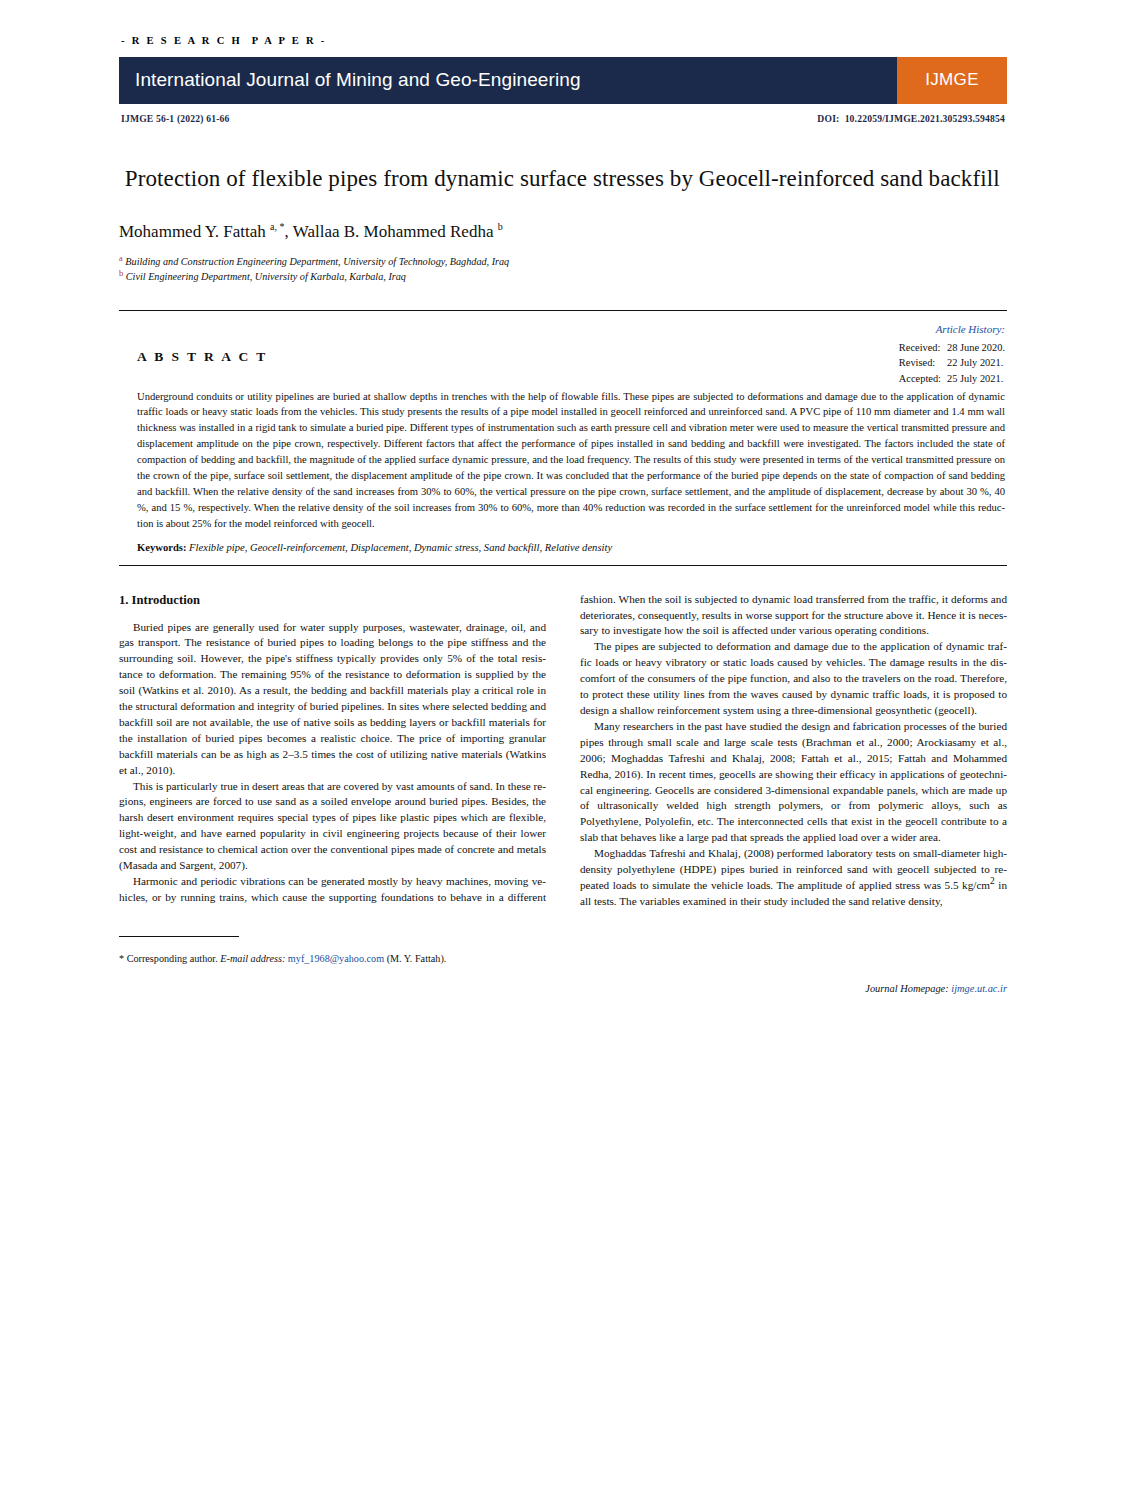- R E S E A R C H P A P E R -
International Journal of Mining and Geo-Engineering
IJMGE
IJMGE 56-1 (2022) 61-66
DOI: 10.22059/IJMGE.2021.305293.594854
Protection of flexible pipes from dynamic surface stresses by Geocell-reinforced sand backfill
Mohammed Y. Fattah a, *, Wallaa B. Mohammed Redha b
a Building and Construction Engineering Department, University of Technology, Baghdad, Iraq
b Civil Engineering Department, University of Karbala, Karbala, Iraq
A B S T R A C T
Article History:
| Received: | 28 June 2020. |
| Revised: | 22 July 2021. |
| Accepted: | 25 July 2021. |
Underground conduits or utility pipelines are buried at shallow depths in trenches with the help of flowable fills. These pipes are subjected to deformations and damage due to the application of dynamic traffic loads or heavy static loads from the vehicles. This study presents the results of a pipe model installed in geocell reinforced and unreinforced sand. A PVC pipe of 110 mm diameter and 1.4 mm wall thickness was installed in a rigid tank to simulate a buried pipe. Different types of instrumentation such as earth pressure cell and vibration meter were used to measure the vertical transmitted pressure and displacement amplitude on the pipe crown, respectively. Different factors that affect the performance of pipes installed in sand bedding and backfill were investigated. The factors included the state of compaction of bedding and backfill, the magnitude of the applied surface dynamic pressure, and the load frequency. The results of this study were presented in terms of the vertical transmitted pressure on the crown of the pipe, surface soil settlement, the displacement amplitude of the pipe crown. It was concluded that the performance of the buried pipe depends on the state of compaction of sand bedding and backfill. When the relative density of the sand increases from 30% to 60%, the vertical pressure on the pipe crown, surface settlement, and the amplitude of displacement, decrease by about 30 %, 40 %, and 15 %, respectively. When the relative density of the soil increases from 30% to 60%, more than 40% reduction was recorded in the surface settlement for the unreinforced model while this reduction is about 25% for the model reinforced with geocell.
Keywords: Flexible pipe, Geocell-reinforcement, Displacement, Dynamic stress, Sand backfill, Relative density
1. Introduction
Buried pipes are generally used for water supply purposes, wastewater, drainage, oil, and gas transport. The resistance of buried pipes to loading belongs to the pipe stiffness and the surrounding soil. However, the pipe's stiffness typically provides only 5% of the total resistance to deformation. The remaining 95% of the resistance to deformation is supplied by the soil (Watkins et al. 2010). As a result, the bedding and backfill materials play a critical role in the structural deformation and integrity of buried pipelines. In sites where selected bedding and backfill soil are not available, the use of native soils as bedding layers or backfill materials for the installation of buried pipes becomes a realistic choice. The price of importing granular backfill materials can be as high as 2–3.5 times the cost of utilizing native materials (Watkins et al., 2010).
This is particularly true in desert areas that are covered by vast amounts of sand. In these regions, engineers are forced to use sand as a soiled envelope around buried pipes. Besides, the harsh desert environment requires special types of pipes like plastic pipes which are flexible, light-weight, and have earned popularity in civil engineering projects because of their lower cost and resistance to chemical action over the conventional pipes made of concrete and metals (Masada and Sargent, 2007).
Harmonic and periodic vibrations can be generated mostly by heavy machines, moving vehicles, or by running trains, which cause the supporting foundations to behave in a different fashion. When the soil is subjected to dynamic load transferred from the traffic, it deforms and deteriorates, consequently, results in worse support for the structure above it. Hence it is necessary to investigate how the soil is affected under various operating conditions.
The pipes are subjected to deformation and damage due to the application of dynamic traffic loads or heavy vibratory or static loads caused by vehicles. The damage results in the discomfort of the consumers of the pipe function, and also to the travelers on the road. Therefore, to protect these utility lines from the waves caused by dynamic traffic loads, it is proposed to design a shallow reinforcement system using a three-dimensional geosynthetic (geocell).
Many researchers in the past have studied the design and fabrication processes of the buried pipes through small scale and large scale tests (Brachman et al., 2000; Arockiasamy et al., 2006; Moghaddas Tafreshi and Khalaj, 2008; Fattah et al., 2015; Fattah and Mohammed Redha, 2016). In recent times, geocells are showing their efficacy in applications of geotechnical engineering. Geocells are considered 3-dimensional expandable panels, which are made up of ultrasonically welded high strength polymers, or from polymeric alloys, such as Polyethylene, Polyolefin, etc. The interconnected cells that exist in the geocell contribute to a slab that behaves like a large pad that spreads the applied load over a wider area.
Moghaddas Tafreshi and Khalaj, (2008) performed laboratory tests on small-diameter high-density polyethylene (HDPE) pipes buried in reinforced sand with geocell subjected to repeated loads to simulate the vehicle loads. The amplitude of applied stress was 5.5 kg/cm2 in all tests. The variables examined in their study included the sand relative density,
* Corresponding author. E-mail address: myf_1968@yahoo.com (M. Y. Fattah).
Journal Homepage: ijmge.ut.ac.ir